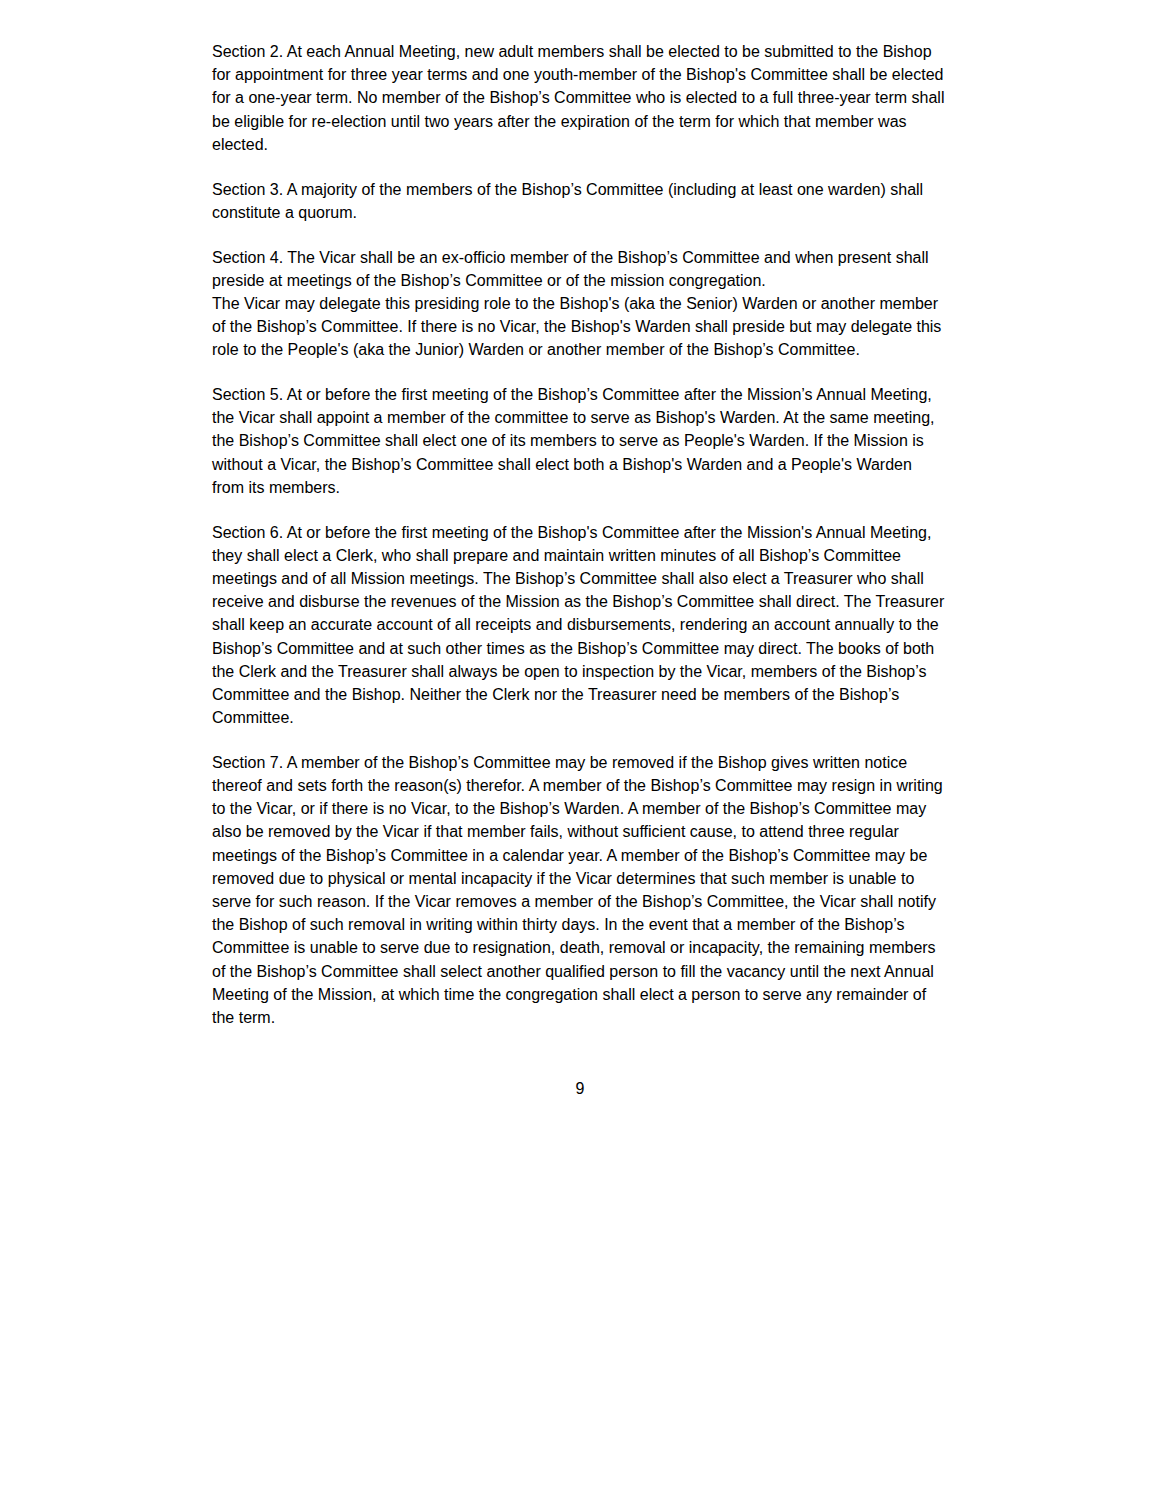Section 2. At each Annual Meeting, new adult members shall be elected to be submitted to the Bishop for appointment for three year terms and one youth-member of the Bishop's Committee shall be elected for a one-year term. No member of the Bishop’s Committee who is elected to a full three-year term shall be eligible for re-election until two years after the expiration of the term for which that member was elected.
Section 3. A majority of the members of the Bishop’s Committee (including at least one warden) shall constitute a quorum.
Section 4. The Vicar shall be an ex-officio member of the Bishop’s Committee and when present shall preside at meetings of the Bishop’s Committee or of the mission congregation.
The Vicar may delegate this presiding role to the Bishop's (aka the Senior) Warden or another member of the Bishop’s Committee. If there is no Vicar, the Bishop's Warden shall preside but may delegate this role to the People's (aka the Junior) Warden or another member of the Bishop’s Committee.
Section 5. At or before the first meeting of the Bishop’s Committee after the Mission’s Annual Meeting, the Vicar shall appoint a member of the committee to serve as Bishop's Warden. At the same meeting, the Bishop’s Committee shall elect one of its members to serve as People's Warden. If the Mission is without a Vicar, the Bishop’s Committee shall elect both a Bishop's Warden and a People's Warden from its members.
Section 6. At or before the first meeting of the Bishop's Committee after the Mission's Annual Meeting, they shall elect a Clerk, who shall prepare and maintain written minutes of all Bishop’s Committee meetings and of all Mission meetings. The Bishop’s Committee shall also elect a Treasurer who shall receive and disburse the revenues of the Mission as the Bishop’s Committee shall direct. The Treasurer shall keep an accurate account of all receipts and disbursements, rendering an account annually to the Bishop’s Committee and at such other times as the Bishop’s Committee may direct. The books of both the Clerk and the Treasurer shall always be open to inspection by the Vicar, members of the Bishop’s Committee and the Bishop. Neither the Clerk nor the Treasurer need be members of the Bishop’s Committee.
Section 7. A member of the Bishop’s Committee may be removed if the Bishop gives written notice thereof and sets forth the reason(s) therefor. A member of the Bishop’s Committee may resign in writing to the Vicar, or if there is no Vicar, to the Bishop’s Warden. A member of the Bishop’s Committee may also be removed by the Vicar if that member fails, without sufficient cause, to attend three regular meetings of the Bishop’s Committee in a calendar year. A member of the Bishop’s Committee may be removed due to physical or mental incapacity if the Vicar determines that such member is unable to serve for such reason. If the Vicar removes a member of the Bishop’s Committee, the Vicar shall notify the Bishop of such removal in writing within thirty days. In the event that a member of the Bishop’s Committee is unable to serve due to resignation, death, removal or incapacity, the remaining members of the Bishop’s Committee shall select another qualified person to fill the vacancy until the next Annual Meeting of the Mission, at which time the congregation shall elect a person to serve any remainder of the term.
9